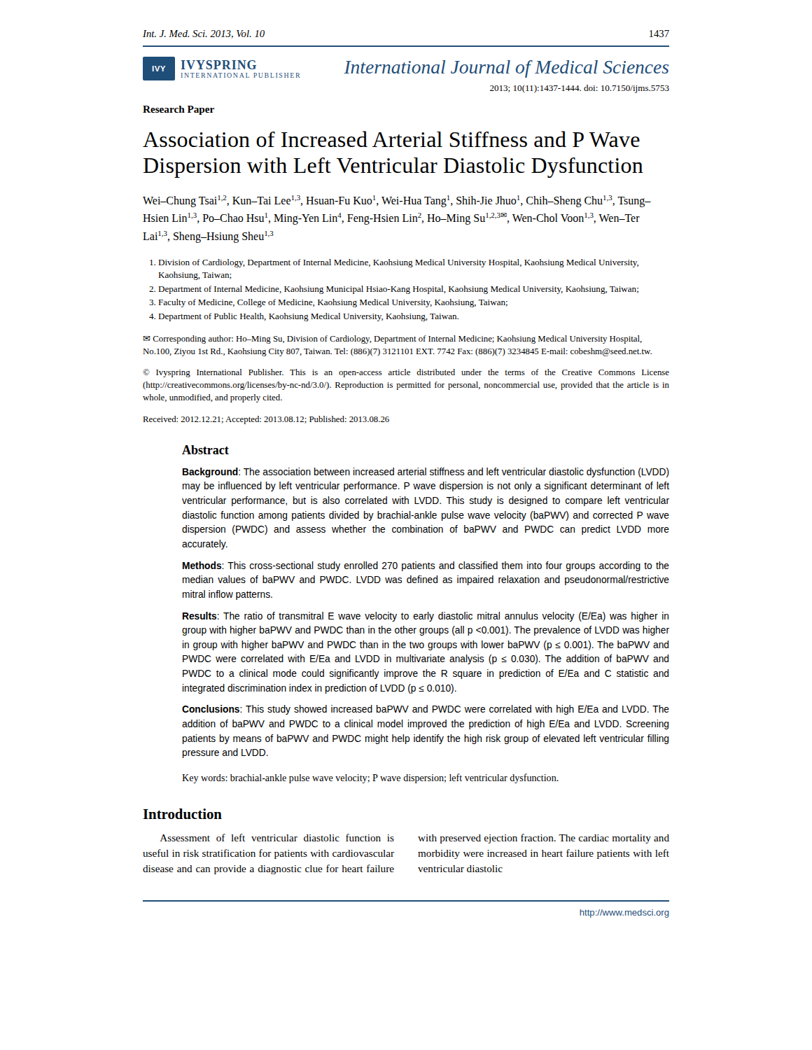Int. J. Med. Sci. 2013, Vol. 10
1437
IVY
IVYSPRING International Publisher
International Journal of Medical Sciences
2013; 10(11):1437-1444. doi: 10.7150/ijms.5753
Research Paper
Association of Increased Arterial Stiffness and P Wave Dispersion with Left Ventricular Diastolic Dysfunction
Wei–Chung Tsai1,2, Kun–Tai Lee1,3, Hsuan-Fu Kuo1, Wei-Hua Tang1, Shih-Jie Jhuo1, Chih–Sheng Chu1,3, Tsung–Hsien Lin1,3, Po–Chao Hsu1, Ming-Yen Lin4, Feng-Hsien Lin2, Ho–Ming Su1,2,3✉, Wen-Chol Voon1,3, Wen–Ter Lai1,3, Sheng–Hsiung Sheu1,3
Division of Cardiology, Department of Internal Medicine, Kaohsiung Medical University Hospital, Kaohsiung Medical University, Kaohsiung, Taiwan;
Department of Internal Medicine, Kaohsiung Municipal Hsiao-Kang Hospital, Kaohsiung Medical University, Kaohsiung, Taiwan;
Faculty of Medicine, College of Medicine, Kaohsiung Medical University, Kaohsiung, Taiwan;
Department of Public Health, Kaohsiung Medical University, Kaohsiung, Taiwan.
✉ Corresponding author: Ho–Ming Su, Division of Cardiology, Department of Internal Medicine; Kaohsiung Medical University Hospital, No.100, Ziyou 1st Rd., Kaohsiung City 807, Taiwan. Tel: (886)(7) 3121101 EXT. 7742 Fax: (886)(7) 3234845 E-mail: cobeshm@seed.net.tw.
© Ivyspring International Publisher. This is an open-access article distributed under the terms of the Creative Commons License (http://creativecommons.org/licenses/by-nc-nd/3.0/). Reproduction is permitted for personal, noncommercial use, provided that the article is in whole, unmodified, and properly cited.
Received: 2012.12.21; Accepted: 2013.08.12; Published: 2013.08.26
Abstract
Background: The association between increased arterial stiffness and left ventricular diastolic dysfunction (LVDD) may be influenced by left ventricular performance. P wave dispersion is not only a significant determinant of left ventricular performance, but is also correlated with LVDD. This study is designed to compare left ventricular diastolic function among patients divided by brachial-ankle pulse wave velocity (baPWV) and corrected P wave dispersion (PWDC) and assess whether the combination of baPWV and PWDC can predict LVDD more accurately.
Methods: This cross-sectional study enrolled 270 patients and classified them into four groups according to the median values of baPWV and PWDC. LVDD was defined as impaired relaxation and pseudonormal/restrictive mitral inflow patterns.
Results: The ratio of transmitral E wave velocity to early diastolic mitral annulus velocity (E/Ea) was higher in group with higher baPWV and PWDC than in the other groups (all p <0.001). The prevalence of LVDD was higher in group with higher baPWV and PWDC than in the two groups with lower baPWV (p ≤ 0.001). The baPWV and PWDC were correlated with E/Ea and LVDD in multivariate analysis (p ≤ 0.030). The addition of baPWV and PWDC to a clinical mode could significantly improve the R square in prediction of E/Ea and C statistic and integrated discrimination index in prediction of LVDD (p ≤ 0.010).
Conclusions: This study showed increased baPWV and PWDC were correlated with high E/Ea and LVDD. The addition of baPWV and PWDC to a clinical model improved the prediction of high E/Ea and LVDD. Screening patients by means of baPWV and PWDC might help identify the high risk group of elevated left ventricular filling pressure and LVDD.
Key words: brachial-ankle pulse wave velocity; P wave dispersion; left ventricular dysfunction.
Introduction
Assessment of left ventricular diastolic function is useful in risk stratification for patients with cardiovascular disease and can provide a diagnostic clue for heart failure with preserved ejection fraction. The cardiac mortality and morbidity were increased in heart failure patients with left ventricular diastolic
http://www.medsci.org